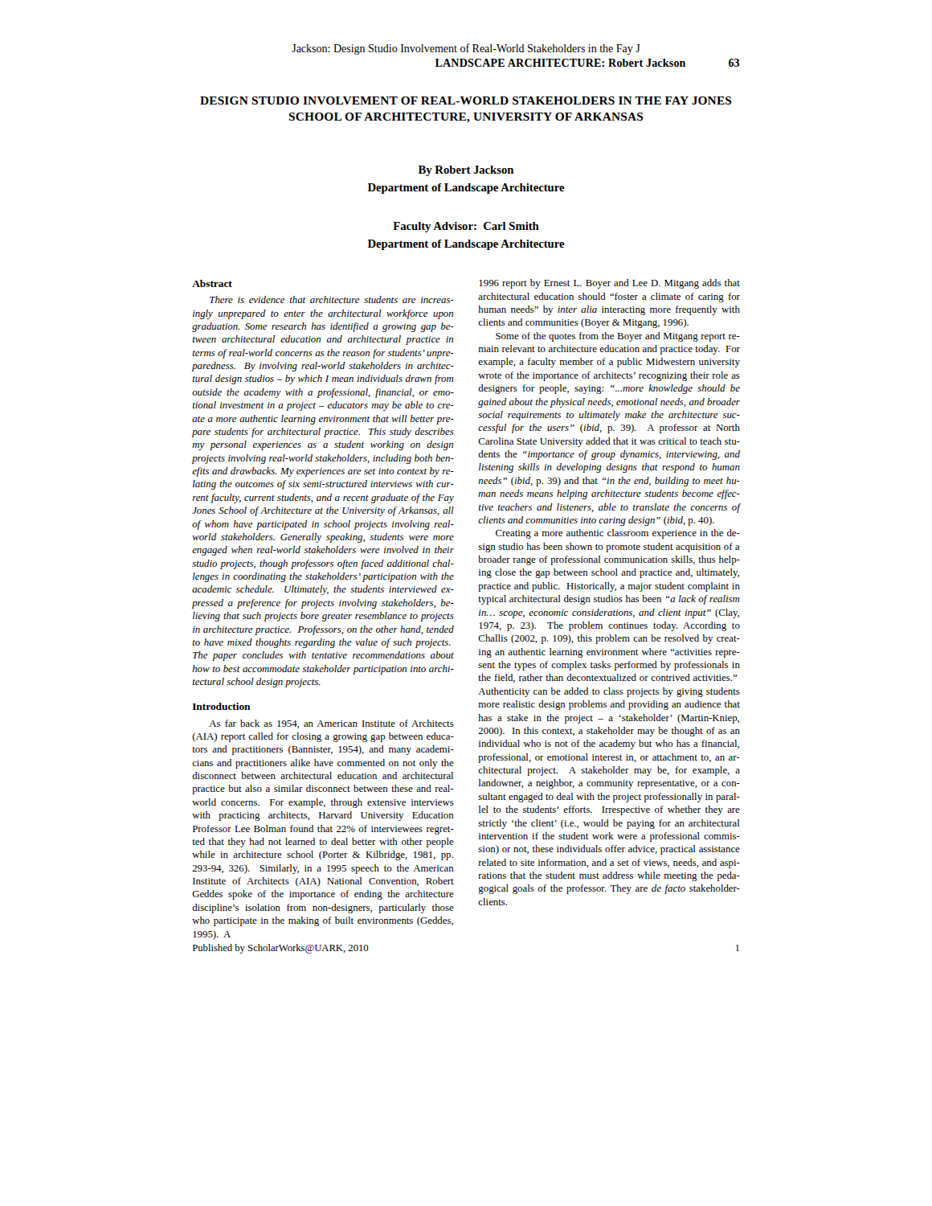Jackson: Design Studio Involvement of Real-World Stakeholders in the Fay J
LANDSCAPE ARCHITECTURE: Robert Jackson 63
DESIGN STUDIO INVOLVEMENT OF REAL-WORLD STAKEHOLDERS IN THE FAY JONES
SCHOOL OF ARCHITECTURE, UNIVERSITY OF ARKANSAS
By Robert Jackson
Department of Landscape Architecture
Faculty Advisor: Carl Smith
Department of Landscape Architecture
Abstract
There is evidence that architecture students are increasingly unprepared to enter the architectural workforce upon graduation. Some research has identified a growing gap between architectural education and architectural practice in terms of real-world concerns as the reason for students’ unpreparedness. By involving real-world stakeholders in architectural design studios – by which I mean individuals drawn from outside the academy with a professional, financial, or emotional investment in a project – educators may be able to create a more authentic learning environment that will better prepare students for architectural practice. This study describes my personal experiences as a student working on design projects involving real-world stakeholders, including both benefits and drawbacks. My experiences are set into context by relating the outcomes of six semi-structured interviews with current faculty, current students, and a recent graduate of the Fay Jones School of Architecture at the University of Arkansas, all of whom have participated in school projects involving real-world stakeholders. Generally speaking, students were more engaged when real-world stakeholders were involved in their studio projects, though professors often faced additional challenges in coordinating the stakeholders’ participation with the academic schedule. Ultimately, the students interviewed expressed a preference for projects involving stakeholders, believing that such projects bore greater resemblance to projects in architecture practice. Professors, on the other hand, tended to have mixed thoughts regarding the value of such projects. The paper concludes with tentative recommendations about how to best accommodate stakeholder participation into architectural school design projects.
Introduction
As far back as 1954, an American Institute of Architects (AIA) report called for closing a growing gap between educators and practitioners (Bannister, 1954), and many academicians and practitioners alike have commented on not only the disconnect between architectural education and architectural practice but also a similar disconnect between these and real-world concerns. For example, through extensive interviews with practicing architects, Harvard University Education Professor Lee Bolman found that 22% of interviewees regretted that they had not learned to deal better with other people while in architecture school (Porter & Kilbridge, 1981, pp. 293-94, 326). Similarly, in a 1995 speech to the American Institute of Architects (AIA) National Convention, Robert Geddes spoke of the importance of ending the architecture discipline’s isolation from non-designers, particularly those who participate in the making of built environments (Geddes, 1995). A
1996 report by Ernest L. Boyer and Lee D. Mitgang adds that architectural education should “foster a climate of caring for human needs” by inter alia interacting more frequently with clients and communities (Boyer & Mitgang, 1996).
Some of the quotes from the Boyer and Mitgang report remain relevant to architecture education and practice today. For example, a faculty member of a public Midwestern university wrote of the importance of architects’ recognizing their role as designers for people, saying: “...more knowledge should be gained about the physical needs, emotional needs, and broader social requirements to ultimately make the architecture successful for the users” (ibid, p. 39). A professor at North Carolina State University added that it was critical to teach students the “importance of group dynamics, interviewing, and listening skills in developing designs that respond to human needs” (ibid, p. 39) and that “in the end, building to meet human needs means helping architecture students become effective teachers and listeners, able to translate the concerns of clients and communities into caring design” (ibid, p. 40).
Creating a more authentic classroom experience in the design studio has been shown to promote student acquisition of a broader range of professional communication skills, thus helping close the gap between school and practice and, ultimately, practice and public. Historically, a major student complaint in typical architectural design studios has been “a lack of realism in… scope, economic considerations, and client input” (Clay, 1974, p. 23). The problem continues today. According to Challis (2002, p. 109), this problem can be resolved by creating an authentic learning environment where “activities represent the types of complex tasks performed by professionals in the field, rather than decontextualized or contrived activities.” Authenticity can be added to class projects by giving students more realistic design problems and providing an audience that has a stake in the project – a ‘stakeholder’ (Martin-Kniep, 2000). In this context, a stakeholder may be thought of as an individual who is not of the academy but who has a financial, professional, or emotional interest in, or attachment to, an architectural project. A stakeholder may be, for example, a landowner, a neighbor, a community representative, or a consultant engaged to deal with the project professionally in parallel to the students’ efforts. Irrespective of whether they are strictly ‘the client’ (i.e., would be paying for an architectural intervention if the student work were a professional commission) or not, these individuals offer advice, practical assistance related to site information, and a set of views, needs, and aspirations that the student must address while meeting the pedagogical goals of the professor. They are de facto stakeholder-clients.
Published by ScholarWorks@UARK, 2010 1